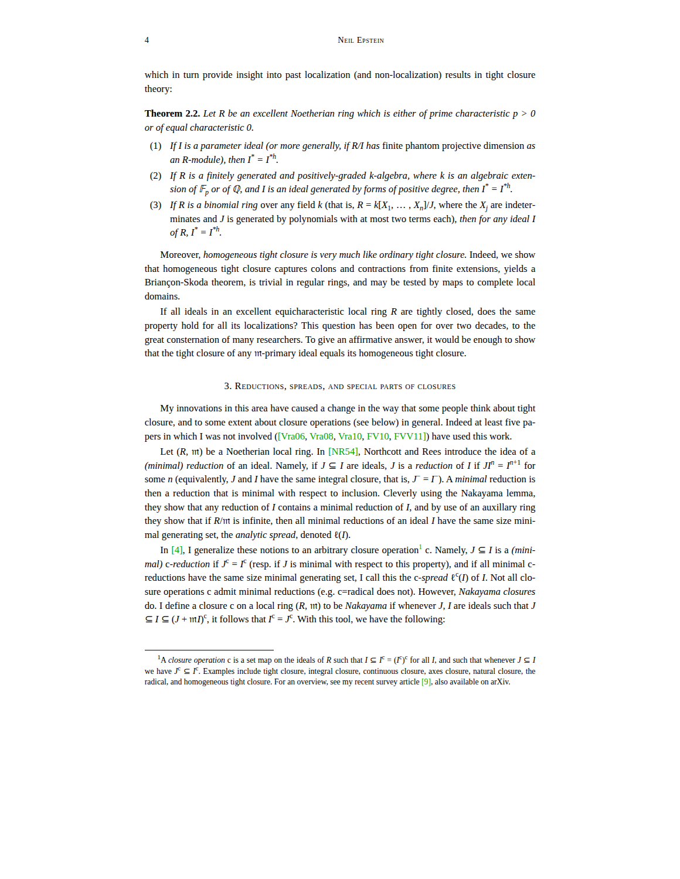4 Neil Epstein
which in turn provide insight into past localization (and non-localization) results in tight closure theory:
Theorem 2.2. Let R be an excellent Noetherian ring which is either of prime characteristic p > 0 or of equal characteristic 0.
(1) If I is a parameter ideal (or more generally, if R/I has finite phantom projective dimension as an R-module), then I* = I*h.
(2) If R is a finitely generated and positively-graded k-algebra, where k is an algebraic extension of 𝔽p or of ℚ, and I is an ideal generated by forms of positive degree, then I* = I*h.
(3) If R is a binomial ring over any field k (that is, R = k[X1, … , Xn]/J, where the Xj are indeterminates and J is generated by polynomials with at most two terms each), then for any ideal I of R, I* = I*h.
Moreover, homogeneous tight closure is very much like ordinary tight closure. Indeed, we show that homogeneous tight closure captures colons and contractions from finite extensions, yields a Briançon-Skoda theorem, is trivial in regular rings, and may be tested by maps to complete local domains.
If all ideals in an excellent equicharacteristic local ring R are tightly closed, does the same property hold for all its localizations? This question has been open for over two decades, to the great consternation of many researchers. To give an affirmative answer, it would be enough to show that the tight closure of any 𝔪-primary ideal equals its homogeneous tight closure.
3. Reductions, spreads, and special parts of closures
My innovations in this area have caused a change in the way that some people think about tight closure, and to some extent about closure operations (see below) in general. Indeed at least five papers in which I was not involved ([Vra06, Vra08, Vra10, FV10, FVV11]) have used this work.
Let (R, 𝔪) be a Noetherian local ring. In [NR54], Northcott and Rees introduce the idea of a (minimal) reduction of an ideal. Namely, if J ⊆ I are ideals, J is a reduction of I if JIn = In+1 for some n (equivalently, J and I have the same integral closure, that is, J− = I−). A minimal reduction is then a reduction that is minimal with respect to inclusion. Cleverly using the Nakayama lemma, they show that any reduction of I contains a minimal reduction of I, and by use of an auxillary ring they show that if R/𝔪 is infinite, then all minimal reductions of an ideal I have the same size minimal generating set, the analytic spread, denoted ℓ(I).
In [4], I generalize these notions to an arbitrary closure operation1 c. Namely, J ⊆ I is a (minimal) c-reduction if Jc = Ic (resp. if J is minimal with respect to this property), and if all minimal c-reductions have the same size minimal generating set, I call this the c-spread ℓc(I) of I. Not all closure operations c admit minimal reductions (e.g. c=radical does not). However, Nakayama closures do. I define a closure c on a local ring (R, 𝔪) to be Nakayama if whenever J, I are ideals such that J ⊆ I ⊆ (J + 𝔪I)c, it follows that Ic = Jc. With this tool, we have the following:
1A closure operation c is a set map on the ideals of R such that I ⊆ Ic = (Ic)c for all I, and such that whenever J ⊆ I we have Jc ⊆ Ic. Examples include tight closure, integral closure, continuous closure, axes closure, natural closure, the radical, and homogeneous tight closure. For an overview, see my recent survey article [9], also available on arXiv.